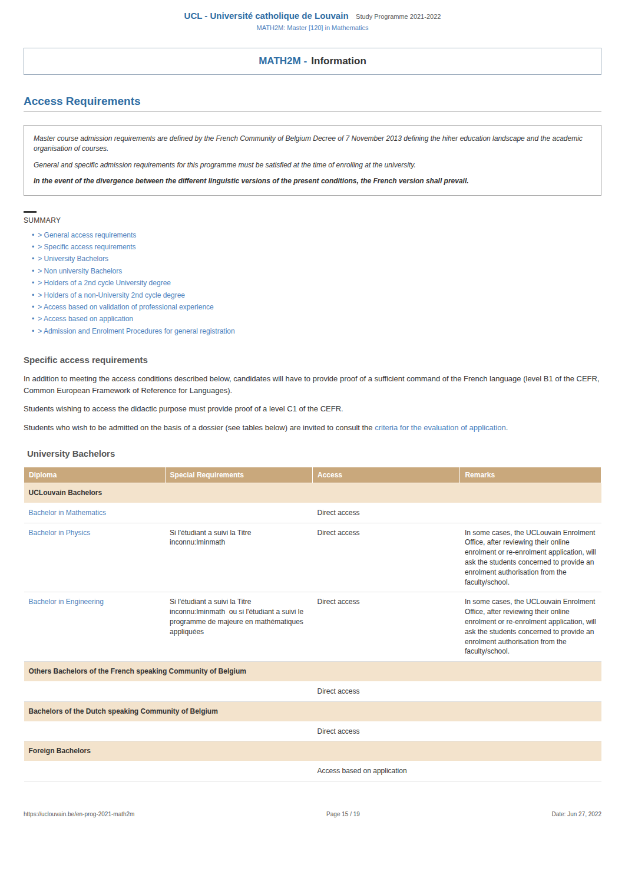UCL - Université catholique de Louvain Study Programme 2021-2022 MATH2M: Master [120] in Mathematics
MATH2M - Information
Access Requirements
Master course admission requirements are defined by the French Community of Belgium Decree of 7 November 2013 defining the hiher education landscape and the academic organisation of courses.
General and specific admission requirements for this programme must be satisfied at the time of enrolling at the university.
In the event of the divergence between the different linguistic versions of the present conditions, the French version shall prevail.
SUMMARY
> General access requirements
> Specific access requirements
> University Bachelors
> Non university Bachelors
> Holders of a 2nd cycle University degree
> Holders of a non-University 2nd cycle degree
> Access based on validation of professional experience
> Access based on application
> Admission and Enrolment Procedures for general registration
Specific access requirements
In addition to meeting the access conditions described below, candidates will have to provide proof of a sufficient command of the French language (level B1 of the CEFR, Common European Framework of Reference for Languages).
Students wishing to access the didactic purpose must provide proof of a level C1 of the CEFR.
Students who wish to be admitted on the basis of a dossier (see tables below) are invited to consult the criteria for the evaluation of application.
University Bachelors
| Diploma | Special Requirements | Access | Remarks |
| --- | --- | --- | --- |
| UCLouvain Bachelors |
| Bachelor in Mathematics | | Direct access | |
| Bachelor in Physics | Si l'étudiant a suivi la Titre inconnu:lminmath | Direct access | In some cases, the UCLouvain Enrolment Office, after reviewing their online enrolment or re-enrolment application, will ask the students concerned to provide an enrolment authorisation from the faculty/school. |
| Bachelor in Engineering | Si l'étudiant a suivi la Titre inconnu:lminmath ou si l'étudiant a suivi le programme de majeure en mathématiques appliquées | Direct access | In some cases, the UCLouvain Enrolment Office, after reviewing their online enrolment or re-enrolment application, will ask the students concerned to provide an enrolment authorisation from the faculty/school. |
| Others Bachelors of the French speaking Community of Belgium |
| | | Direct access | |
| Bachelors of the Dutch speaking Community of Belgium |
| | | Direct access | |
| Foreign Bachelors |
| | | Access based on application | |
https://uclouvain.be/en-prog-2021-math2m Page 15 / 19 Date: Jun 27, 2022